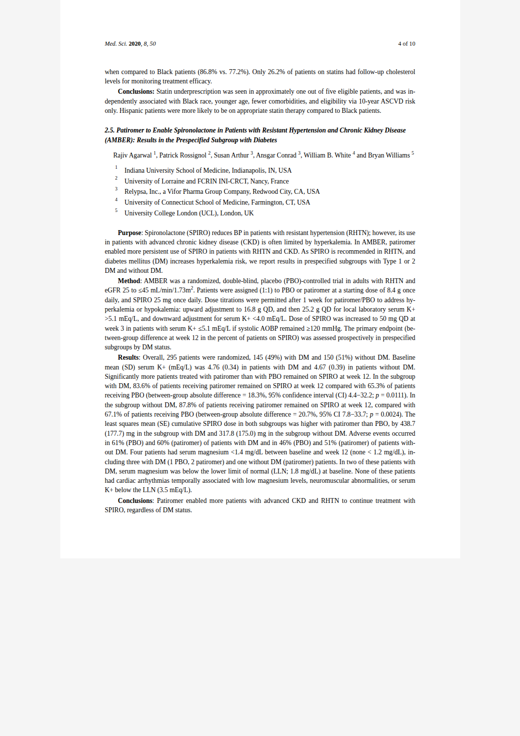Med. Sci. 2020, 8, 50
4 of 10
when compared to Black patients (86.8% vs. 77.2%). Only 26.2% of patients on statins had follow-up cholesterol levels for monitoring treatment efficacy.
Conclusions: Statin underprescription was seen in approximately one out of five eligible patients, and was independently associated with Black race, younger age, fewer comorbidities, and eligibility via 10-year ASCVD risk only. Hispanic patients were more likely to be on appropriate statin therapy compared to Black patients.
2.5. Patiromer to Enable Spironolactone in Patients with Resistant Hypertension and Chronic Kidney Disease (AMBER): Results in the Prespecified Subgroup with Diabetes
Rajiv Agarwal 1, Patrick Rossignol 2, Susan Arthur 3, Ansgar Conrad 3, William B. White 4 and Bryan Williams 5
1 Indiana University School of Medicine, Indianapolis, IN, USA
2 University of Lorraine and FCRIN INI-CRCT, Nancy, France
3 Relypsa, Inc., a Vifor Pharma Group Company, Redwood City, CA, USA
4 University of Connecticut School of Medicine, Farmington, CT, USA
5 University College London (UCL), London, UK
Purpose: Spironolactone (SPIRO) reduces BP in patients with resistant hypertension (RHTN); however, its use in patients with advanced chronic kidney disease (CKD) is often limited by hyperkalemia. In AMBER, patiromer enabled more persistent use of SPIRO in patients with RHTN and CKD. As SPIRO is recommended in RHTN, and diabetes mellitus (DM) increases hyperkalemia risk, we report results in prespecified subgroups with Type 1 or 2 DM and without DM.
Method: AMBER was a randomized, double-blind, placebo (PBO)-controlled trial in adults with RHTN and eGFR 25 to ≤45 mL/min/1.73m2. Patients were assigned (1:1) to PBO or patiromer at a starting dose of 8.4 g once daily, and SPIRO 25 mg once daily. Dose titrations were permitted after 1 week for patiromer/PBO to address hyperkalemia or hypokalemia: upward adjustment to 16.8 g QD, and then 25.2 g QD for local laboratory serum K+ >5.1 mEq/L, and downward adjustment for serum K+ <4.0 mEq/L. Dose of SPIRO was increased to 50 mg QD at week 3 in patients with serum K+ ≤5.1 mEq/L if systolic AOBP remained ≥120 mmHg. The primary endpoint (between-group difference at week 12 in the percent of patients on SPIRO) was assessed prospectively in prespecified subgroups by DM status.
Results: Overall, 295 patients were randomized, 145 (49%) with DM and 150 (51%) without DM. Baseline mean (SD) serum K+ (mEq/L) was 4.76 (0.34) in patients with DM and 4.67 (0.39) in patients without DM. Significantly more patients treated with patiromer than with PBO remained on SPIRO at week 12. In the subgroup with DM, 83.6% of patients receiving patiromer remained on SPIRO at week 12 compared with 65.3% of patients receiving PBO (between-group absolute difference = 18.3%, 95% confidence interval (CI) 4.4−32.2; p = 0.0111). In the subgroup without DM, 87.8% of patients receiving patiromer remained on SPIRO at week 12, compared with 67.1% of patients receiving PBO (between-group absolute difference = 20.7%, 95% CI 7.8−33.7; p = 0.0024). The least squares mean (SE) cumulative SPIRO dose in both subgroups was higher with patiromer than PBO, by 438.7 (177.7) mg in the subgroup with DM and 317.8 (175.0) mg in the subgroup without DM. Adverse events occurred in 61% (PBO) and 60% (patiromer) of patients with DM and in 46% (PBO) and 51% (patiromer) of patients without DM. Four patients had serum magnesium <1.4 mg/dL between baseline and week 12 (none < 1.2 mg/dL), including three with DM (1 PBO, 2 patiromer) and one without DM (patiromer) patients. In two of these patients with DM, serum magnesium was below the lower limit of normal (LLN; 1.8 mg/dL) at baseline. None of these patients had cardiac arrhythmias temporally associated with low magnesium levels, neuromuscular abnormalities, or serum K+ below the LLN (3.5 mEq/L).
Conclusions: Patiromer enabled more patients with advanced CKD and RHTN to continue treatment with SPIRO, regardless of DM status.